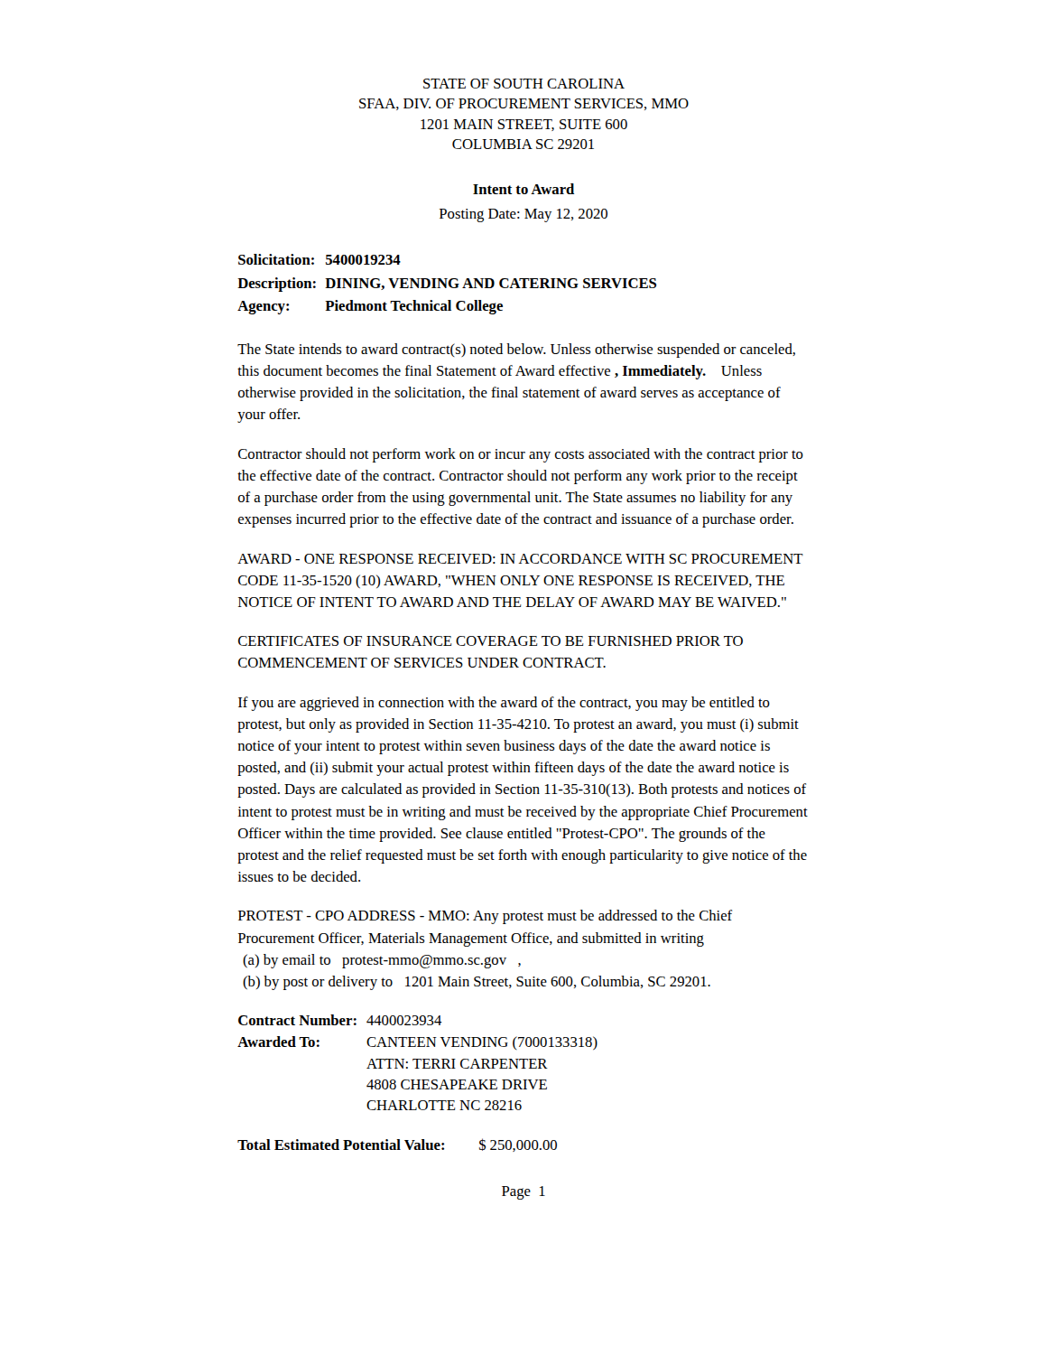STATE OF SOUTH CAROLINA
SFAA, DIV. OF PROCUREMENT SERVICES, MMO
1201 MAIN STREET, SUITE 600
COLUMBIA SC 29201
Intent to Award
Posting Date: May 12, 2020
| Solicitation: | 5400019234 |
| Description: | DINING, VENDING AND CATERING SERVICES |
| Agency: | Piedmont Technical College |
The State intends to award contract(s) noted below. Unless otherwise suspended or canceled, this document becomes the final Statement of Award effective , Immediately. Unless otherwise provided in the solicitation, the final statement of award serves as acceptance of your offer.
Contractor should not perform work on or incur any costs associated with the contract prior to the effective date of the contract. Contractor should not perform any work prior to the receipt of a purchase order from the using governmental unit. The State assumes no liability for any expenses incurred prior to the effective date of the contract and issuance of a purchase order.
AWARD - ONE RESPONSE RECEIVED: IN ACCORDANCE WITH SC PROCUREMENT CODE 11-35-1520 (10) AWARD, "WHEN ONLY ONE RESPONSE IS RECEIVED, THE NOTICE OF INTENT TO AWARD AND THE DELAY OF AWARD MAY BE WAIVED."
CERTIFICATES OF INSURANCE COVERAGE TO BE FURNISHED PRIOR TO COMMENCEMENT OF SERVICES UNDER CONTRACT.
If you are aggrieved in connection with the award of the contract, you may be entitled to protest, but only as provided in Section 11-35-4210. To protest an award, you must (i) submit notice of your intent to protest within seven business days of the date the award notice is posted, and (ii) submit your actual protest within fifteen days of the date the award notice is posted. Days are calculated as provided in Section 11-35-310(13). Both protests and notices of intent to protest must be in writing and must be received by the appropriate Chief Procurement Officer within the time provided. See clause entitled "Protest-CPO". The grounds of the protest and the relief requested must be set forth with enough particularity to give notice of the issues to be decided.
PROTEST - CPO ADDRESS - MMO: Any protest must be addressed to the Chief Procurement Officer, Materials Management Office, and submitted in writing
(a) by email to protest-mmo@mmo.sc.gov ,
(b) by post or delivery to 1201 Main Street, Suite 600, Columbia, SC 29201.
| Contract Number: | 4400023934 |
| Awarded To: | CANTEEN VENDING (7000133318) ATTN: TERRI CARPENTER 4808 CHESAPEAKE DRIVE CHARLOTTE NC 28216 |
Total Estimated Potential Value:$ 250,000.00
Page 1